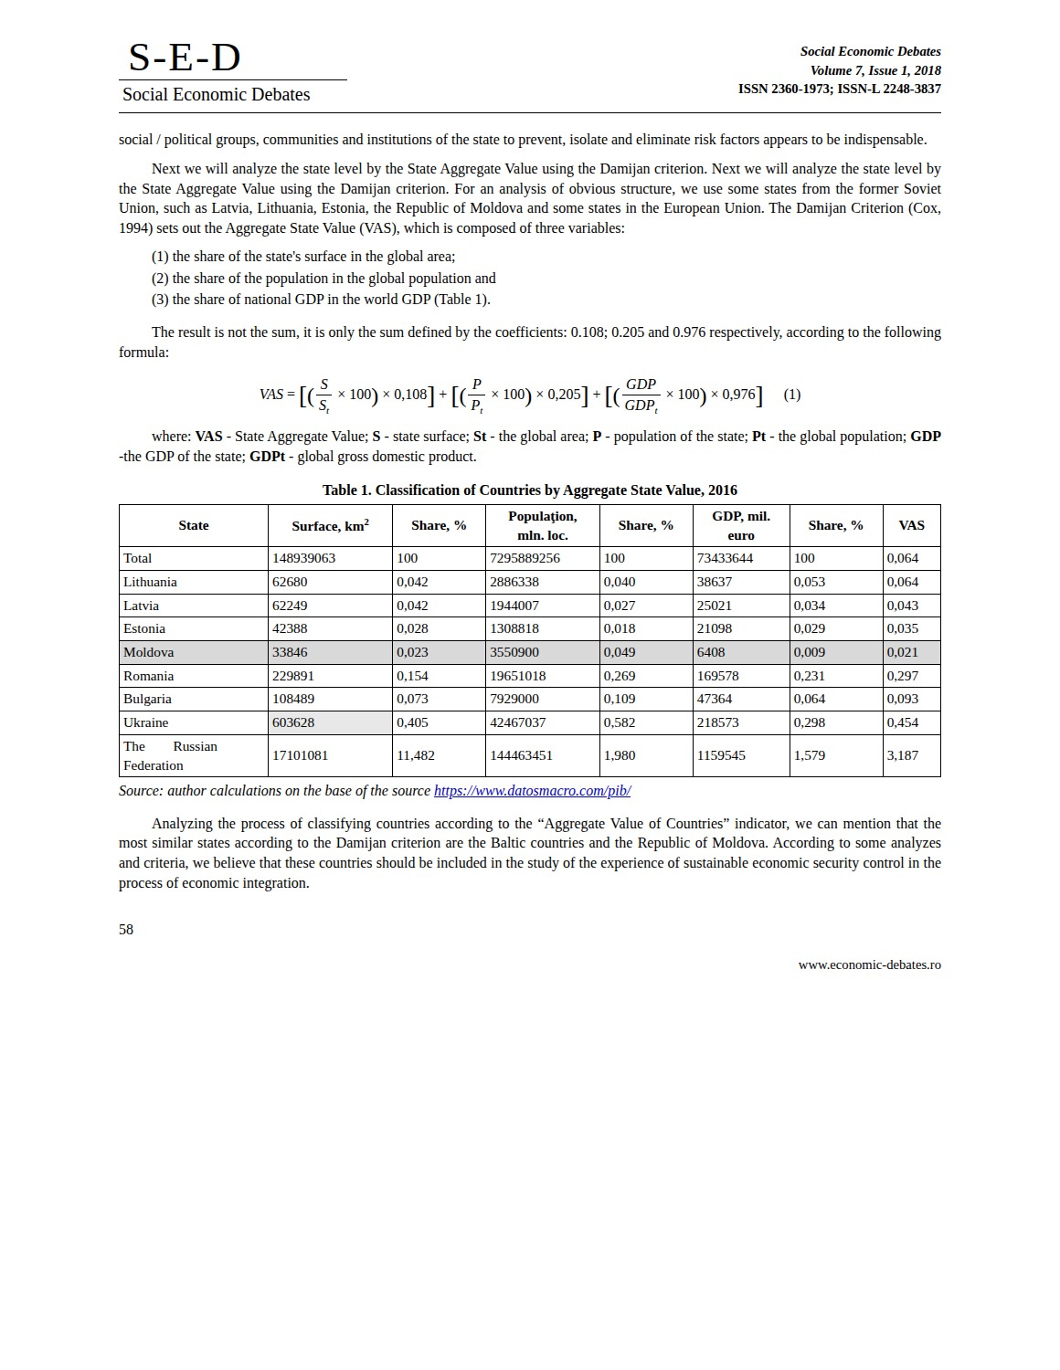S-E-D
Social Economic Debates
Social Economic Debates
Volume 7, Issue 1, 2018
ISSN 2360-1973; ISSN-L 2248-3837
social / political groups, communities and institutions of the state to prevent, isolate and eliminate risk factors appears to be indispensable.
Next we will analyze the state level by the State Aggregate Value using the Damijan criterion. Next we will analyze the state level by the State Aggregate Value using the Damijan criterion. For an analysis of obvious structure, we use some states from the former Soviet Union, such as Latvia, Lithuania, Estonia, the Republic of Moldova and some states in the European Union. The Damijan Criterion (Cox, 1994) sets out the Aggregate State Value (VAS), which is composed of three variables:
(1) the share of the state's surface in the global area;
(2) the share of the population in the global population and
(3) the share of national GDP in the world GDP (Table 1).
The result is not the sum, it is only the sum defined by the coefficients: 0.108; 0.205 and 0.976 respectively, according to the following formula:
VAS = [(SSt × 100) × 0,108] + [(PPt × 100) × 0,205] + [(GDP GDPt × 100) × 0,976] (1)
where: VAS - State Aggregate Value; S - state surface; St - the global area; P - population of the state; Pt - the global population; GDP -the GDP of the state; GDPt - global gross domestic product.
Table 1. Classification of Countries by Aggregate State Value, 2016
| State | Surface, km 2 | Share, % | Populaţion, mln. loc. | Share, % | GDP, mil. euro | Share, % | VAS |
| --- | --- | --- | --- | --- | --- | --- | --- |
| Total | 148939063 | 100 | 7295889256 | 100 | 73433644 | 100 | 0,064 |
| Lithuania | 62680 | 0,042 | 2886338 | 0,040 | 38637 | 0,053 | 0,064 |
| Latvia | 62249 | 0,042 | 1944007 | 0,027 | 25021 | 0,034 | 0,043 |
| Estonia | 42388 | 0,028 | 1308818 | 0,018 | 21098 | 0,029 | 0,035 |
| Moldova | 33846 | 0,023 | 3550900 | 0,049 | 6408 | 0,009 | 0,021 |
| Romania | 229891 | 0,154 | 19651018 | 0,269 | 169578 | 0,231 | 0,297 |
| Bulgaria | 108489 | 0,073 | 7929000 | 0,109 | 47364 | 0,064 | 0,093 |
| Ukraine | 603628 | 0,405 | 42467037 | 0,582 | 218573 | 0,298 | 0,454 |
| The Russian Federation | 17101081 | 11,482 | 144463451 | 1,980 | 1159545 | 1,579 | 3,187 |
Source: author calculations on the base of the source https://www.datosmacro.com/pib/
Analyzing the process of classifying countries according to the “Aggregate Value of Countries” indicator, we can mention that the most similar states according to the Damijan criterion are the Baltic countries and the Republic of Moldova. According to some analyzes and criteria, we believe that these countries should be included in the study of the experience of sustainable economic security control in the process of economic integration.
58
www.economic-debates.ro